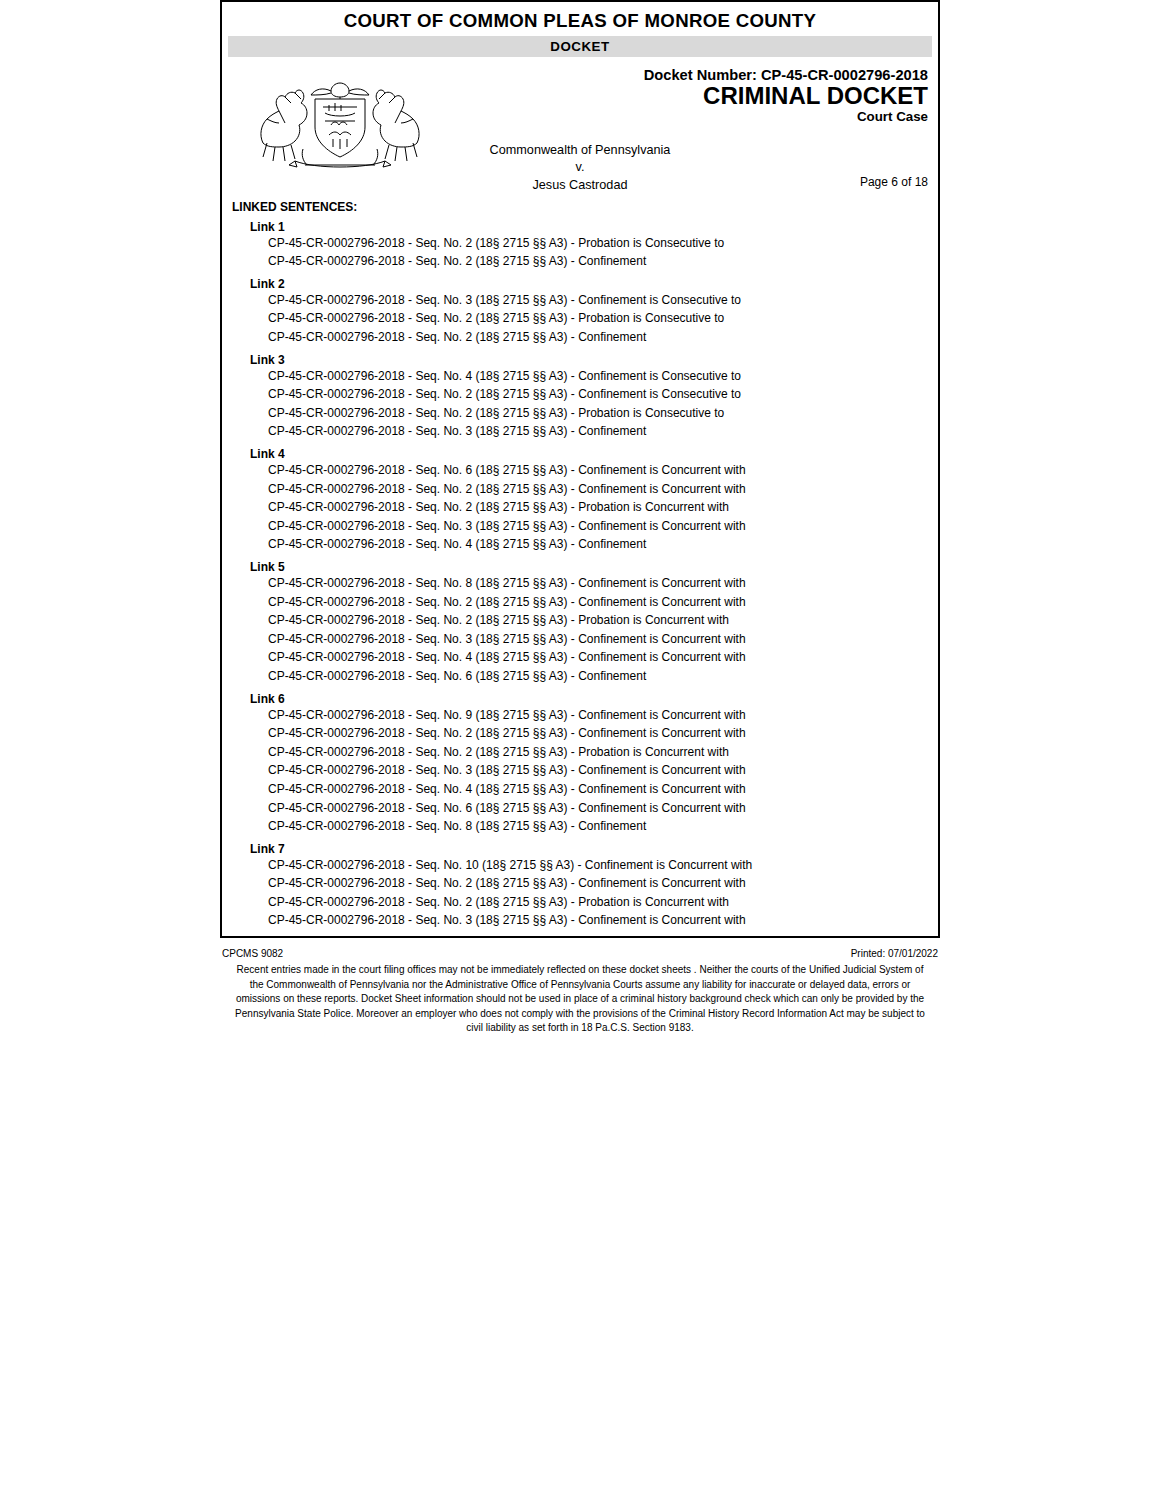COURT OF COMMON PLEAS OF MONROE COUNTY
DOCKET
Docket Number: CP-45-CR-0002796-2018
CRIMINAL DOCKET
Court Case
Commonwealth of Pennsylvania
v.
Jesus Castrodad
Page 6 of 18
LINKED SENTENCES:
Link 1
CP-45-CR-0002796-2018 - Seq. No. 2 (18§ 2715 §§ A3) - Probation is Consecutive to
CP-45-CR-0002796-2018 - Seq. No. 2 (18§ 2715 §§ A3) - Confinement
Link 2
CP-45-CR-0002796-2018 - Seq. No. 3 (18§ 2715 §§ A3) - Confinement is Consecutive to
CP-45-CR-0002796-2018 - Seq. No. 2 (18§ 2715 §§ A3) - Probation is Consecutive to
CP-45-CR-0002796-2018 - Seq. No. 2 (18§ 2715 §§ A3) - Confinement
Link 3
CP-45-CR-0002796-2018 - Seq. No. 4 (18§ 2715 §§ A3) - Confinement is Consecutive to
CP-45-CR-0002796-2018 - Seq. No. 2 (18§ 2715 §§ A3) - Confinement is Consecutive to
CP-45-CR-0002796-2018 - Seq. No. 2 (18§ 2715 §§ A3) - Probation is Consecutive to
CP-45-CR-0002796-2018 - Seq. No. 3 (18§ 2715 §§ A3) - Confinement
Link 4
CP-45-CR-0002796-2018 - Seq. No. 6 (18§ 2715 §§ A3) - Confinement is Concurrent with
CP-45-CR-0002796-2018 - Seq. No. 2 (18§ 2715 §§ A3) - Confinement is Concurrent with
CP-45-CR-0002796-2018 - Seq. No. 2 (18§ 2715 §§ A3) - Probation is Concurrent with
CP-45-CR-0002796-2018 - Seq. No. 3 (18§ 2715 §§ A3) - Confinement is Concurrent with
CP-45-CR-0002796-2018 - Seq. No. 4 (18§ 2715 §§ A3) - Confinement
Link 5
CP-45-CR-0002796-2018 - Seq. No. 8 (18§ 2715 §§ A3) - Confinement is Concurrent with
CP-45-CR-0002796-2018 - Seq. No. 2 (18§ 2715 §§ A3) - Confinement is Concurrent with
CP-45-CR-0002796-2018 - Seq. No. 2 (18§ 2715 §§ A3) - Probation is Concurrent with
CP-45-CR-0002796-2018 - Seq. No. 3 (18§ 2715 §§ A3) - Confinement is Concurrent with
CP-45-CR-0002796-2018 - Seq. No. 4 (18§ 2715 §§ A3) - Confinement is Concurrent with
CP-45-CR-0002796-2018 - Seq. No. 6 (18§ 2715 §§ A3) - Confinement
Link 6
CP-45-CR-0002796-2018 - Seq. No. 9 (18§ 2715 §§ A3) - Confinement is Concurrent with
CP-45-CR-0002796-2018 - Seq. No. 2 (18§ 2715 §§ A3) - Confinement is Concurrent with
CP-45-CR-0002796-2018 - Seq. No. 2 (18§ 2715 §§ A3) - Probation is Concurrent with
CP-45-CR-0002796-2018 - Seq. No. 3 (18§ 2715 §§ A3) - Confinement is Concurrent with
CP-45-CR-0002796-2018 - Seq. No. 4 (18§ 2715 §§ A3) - Confinement is Concurrent with
CP-45-CR-0002796-2018 - Seq. No. 6 (18§ 2715 §§ A3) - Confinement is Concurrent with
CP-45-CR-0002796-2018 - Seq. No. 8 (18§ 2715 §§ A3) - Confinement
Link 7
CP-45-CR-0002796-2018 - Seq. No. 10 (18§ 2715 §§ A3) - Confinement is Concurrent with
CP-45-CR-0002796-2018 - Seq. No. 2 (18§ 2715 §§ A3) - Confinement is Concurrent with
CP-45-CR-0002796-2018 - Seq. No. 2 (18§ 2715 §§ A3) - Probation is Concurrent with
CP-45-CR-0002796-2018 - Seq. No. 3 (18§ 2715 §§ A3) - Confinement is Concurrent with
CPCMS 9082
Printed: 07/01/2022
Recent entries made in the court filing offices may not be immediately reflected on these docket sheets . Neither the courts of the Unified Judicial System of the Commonwealth of Pennsylvania nor the Administrative Office of Pennsylvania Courts assume any liability for inaccurate or delayed data, errors or omissions on these reports. Docket Sheet information should not be used in place of a criminal history background check which can only be provided by the Pennsylvania State Police. Moreover an employer who does not comply with the provisions of the Criminal History Record Information Act may be subject to civil liability as set forth in 18 Pa.C.S. Section 9183.